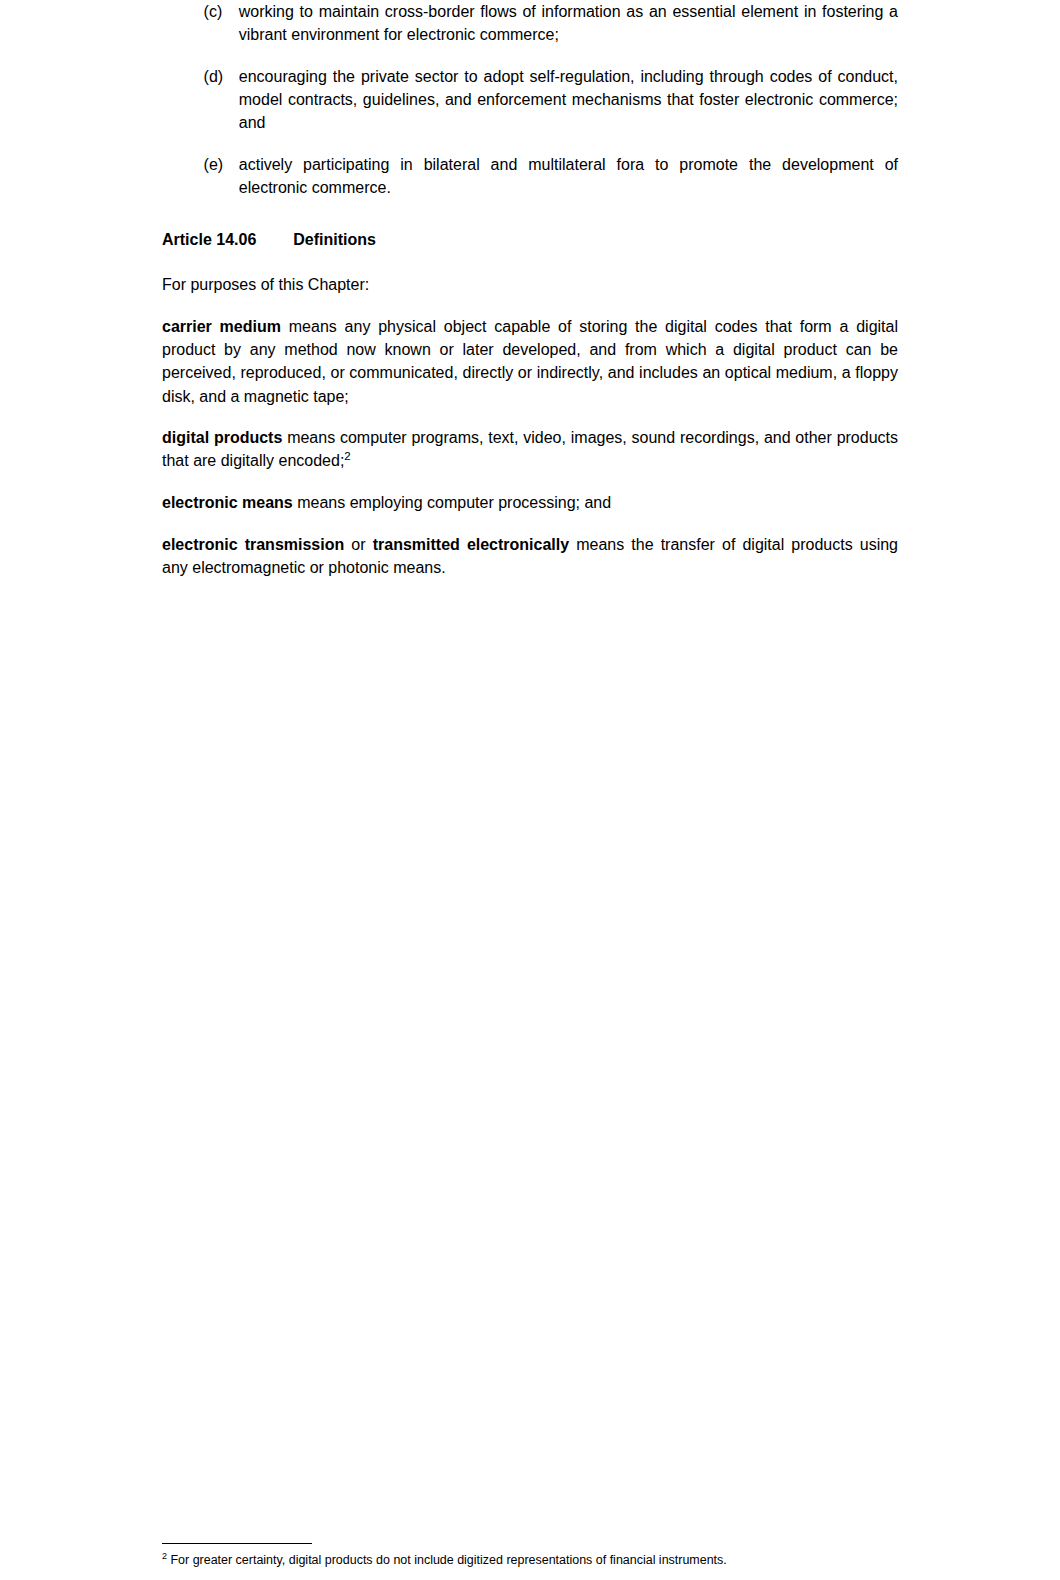(c) working to maintain cross-border flows of information as an essential element in fostering a vibrant environment for electronic commerce;
(d) encouraging the private sector to adopt self-regulation, including through codes of conduct, model contracts, guidelines, and enforcement mechanisms that foster electronic commerce; and
(e) actively participating in bilateral and multilateral fora to promote the development of electronic commerce.
Article 14.06 Definitions
For purposes of this Chapter:
carrier medium means any physical object capable of storing the digital codes that form a digital product by any method now known or later developed, and from which a digital product can be perceived, reproduced, or communicated, directly or indirectly, and includes an optical medium, a floppy disk, and a magnetic tape;
digital products means computer programs, text, video, images, sound recordings, and other products that are digitally encoded;2
electronic means means employing computer processing; and
electronic transmission or transmitted electronically means the transfer of digital products using any electromagnetic or photonic means.
2 For greater certainty, digital products do not include digitized representations of financial instruments.
14-3